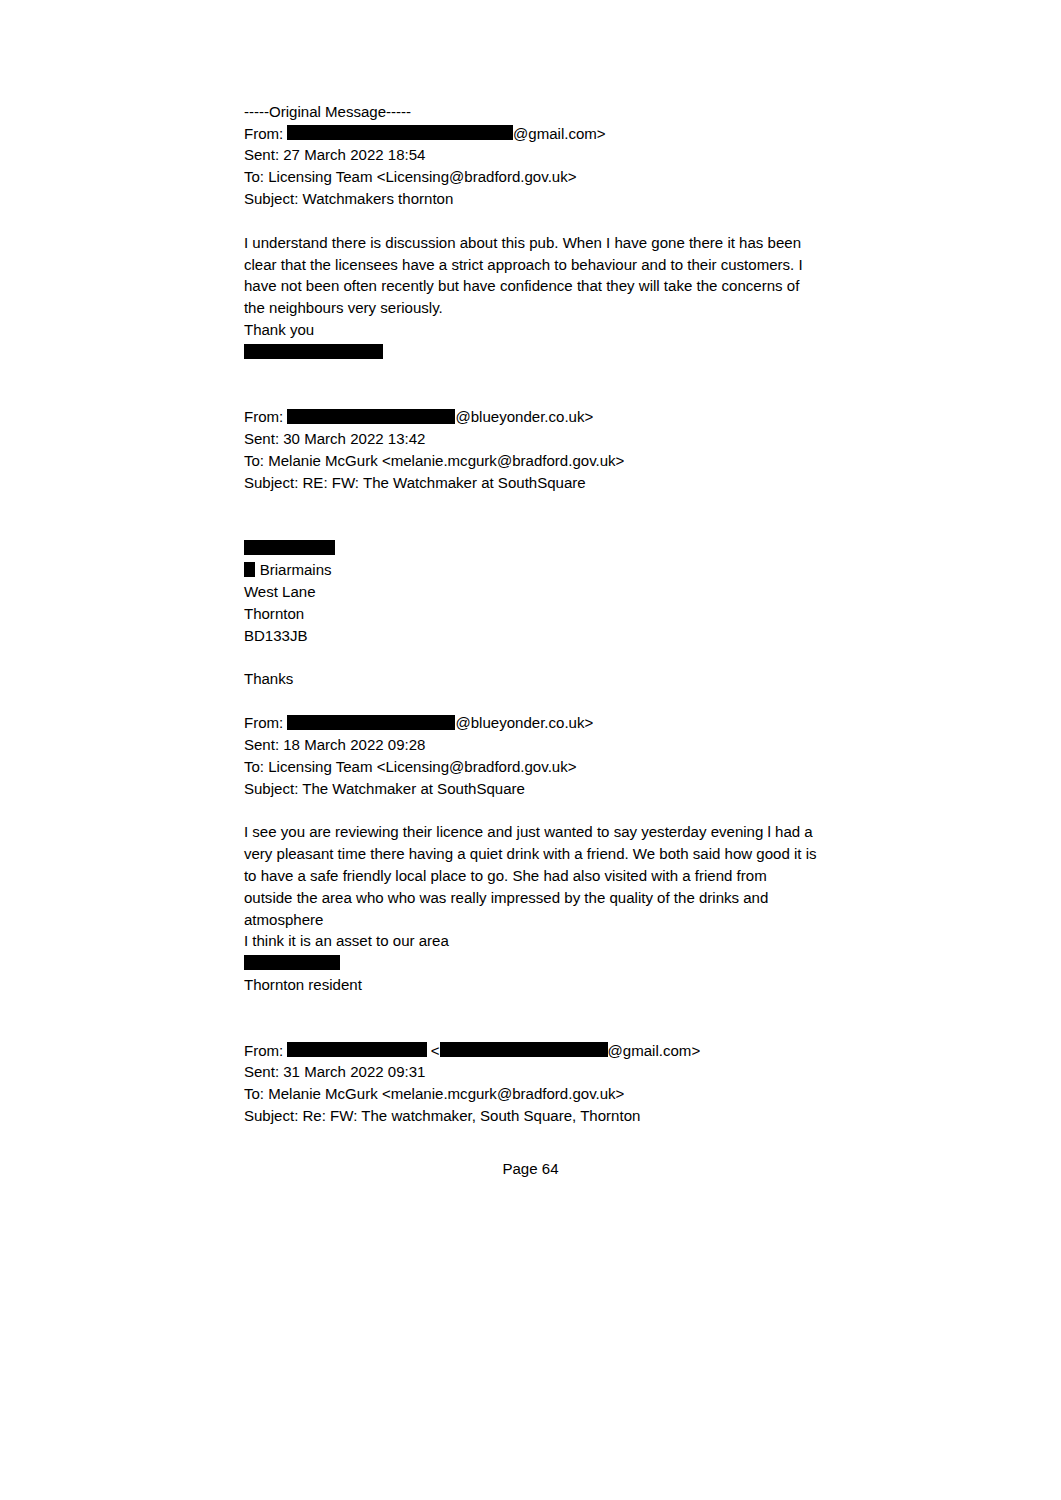-----Original Message-----
From: @gmail.com>
Sent: 27 March 2022 18:54
To: Licensing Team <Licensing@bradford.gov.uk>
Subject: Watchmakers thornton
I understand there is discussion about this pub. When I have gone there it has been clear that the licensees have a strict approach to behaviour and to their customers. I have not been often recently but have confidence that they will take the concerns of the neighbours very seriously.
Thank you
From: @blueyonder.co.uk>
Sent: 30 March 2022 13:42
To: Melanie McGurk <melanie.mcgurk@bradford.gov.uk>
Subject: RE: FW: The Watchmaker at SouthSquare
Briarmains
West Lane
Thornton
BD133JB
Thanks
From: @blueyonder.co.uk>
Sent: 18 March 2022 09:28
To: Licensing Team <Licensing@bradford.gov.uk>
Subject: The Watchmaker at SouthSquare
I see you are reviewing their licence and just wanted to say yesterday evening l had a very pleasant time there having a quiet drink with a friend. We both said how good it is to have a safe friendly local place to go. She had also visited with a friend from outside the area who who was really impressed by the quality of the drinks and atmosphere
I think it is an asset to our area
Thornton resident
From: < @gmail.com>
Sent: 31 March 2022 09:31
To: Melanie McGurk <melanie.mcgurk@bradford.gov.uk>
Subject: Re: FW: The watchmaker, South Square, Thornton
Page 64